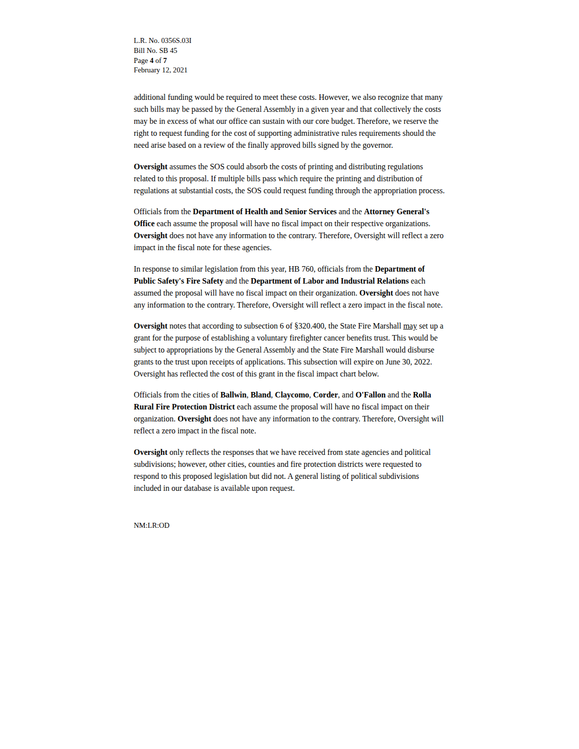L.R. No. 0356S.03I
Bill No. SB 45
Page 4 of 7
February 12, 2021
additional funding would be required to meet these costs. However, we also recognize that many such bills may be passed by the General Assembly in a given year and that collectively the costs may be in excess of what our office can sustain with our core budget. Therefore, we reserve the right to request funding for the cost of supporting administrative rules requirements should the need arise based on a review of the finally approved bills signed by the governor.
Oversight assumes the SOS could absorb the costs of printing and distributing regulations related to this proposal. If multiple bills pass which require the printing and distribution of regulations at substantial costs, the SOS could request funding through the appropriation process.
Officials from the Department of Health and Senior Services and the Attorney General's Office each assume the proposal will have no fiscal impact on their respective organizations. Oversight does not have any information to the contrary. Therefore, Oversight will reflect a zero impact in the fiscal note for these agencies.
In response to similar legislation from this year, HB 760, officials from the Department of Public Safety's Fire Safety and the Department of Labor and Industrial Relations each assumed the proposal will have no fiscal impact on their organization. Oversight does not have any information to the contrary. Therefore, Oversight will reflect a zero impact in the fiscal note.
Oversight notes that according to subsection 6 of §320.400, the State Fire Marshall may set up a grant for the purpose of establishing a voluntary firefighter cancer benefits trust. This would be subject to appropriations by the General Assembly and the State Fire Marshall would disburse grants to the trust upon receipts of applications. This subsection will expire on June 30, 2022. Oversight has reflected the cost of this grant in the fiscal impact chart below.
Officials from the cities of Ballwin, Bland, Claycomo, Corder, and O'Fallon and the Rolla Rural Fire Protection District each assume the proposal will have no fiscal impact on their organization. Oversight does not have any information to the contrary. Therefore, Oversight will reflect a zero impact in the fiscal note.
Oversight only reflects the responses that we have received from state agencies and political subdivisions; however, other cities, counties and fire protection districts were requested to respond to this proposed legislation but did not. A general listing of political subdivisions included in our database is available upon request.
NM:LR:OD